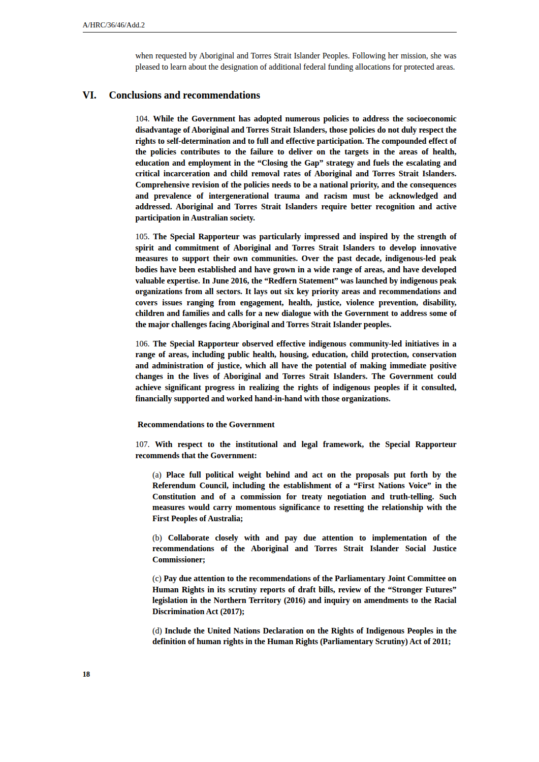A/HRC/36/46/Add.2
when requested by Aboriginal and Torres Strait Islander Peoples. Following her mission, she was pleased to learn about the designation of additional federal funding allocations for protected areas.
VI. Conclusions and recommendations
104. While the Government has adopted numerous policies to address the socioeconomic disadvantage of Aboriginal and Torres Strait Islanders, those policies do not duly respect the rights to self-determination and to full and effective participation. The compounded effect of the policies contributes to the failure to deliver on the targets in the areas of health, education and employment in the “Closing the Gap” strategy and fuels the escalating and critical incarceration and child removal rates of Aboriginal and Torres Strait Islanders. Comprehensive revision of the policies needs to be a national priority, and the consequences and prevalence of intergenerational trauma and racism must be acknowledged and addressed. Aboriginal and Torres Strait Islanders require better recognition and active participation in Australian society.
105. The Special Rapporteur was particularly impressed and inspired by the strength of spirit and commitment of Aboriginal and Torres Strait Islanders to develop innovative measures to support their own communities. Over the past decade, indigenous-led peak bodies have been established and have grown in a wide range of areas, and have developed valuable expertise. In June 2016, the “Redfern Statement” was launched by indigenous peak organizations from all sectors. It lays out six key priority areas and recommendations and covers issues ranging from engagement, health, justice, violence prevention, disability, children and families and calls for a new dialogue with the Government to address some of the major challenges facing Aboriginal and Torres Strait Islander peoples.
106. The Special Rapporteur observed effective indigenous community-led initiatives in a range of areas, including public health, housing, education, child protection, conservation and administration of justice, which all have the potential of making immediate positive changes in the lives of Aboriginal and Torres Strait Islanders. The Government could achieve significant progress in realizing the rights of indigenous peoples if it consulted, financially supported and worked hand-in-hand with those organizations.
Recommendations to the Government
107. With respect to the institutional and legal framework, the Special Rapporteur recommends that the Government:
(a) Place full political weight behind and act on the proposals put forth by the Referendum Council, including the establishment of a “First Nations Voice” in the Constitution and of a commission for treaty negotiation and truth-telling. Such measures would carry momentous significance to resetting the relationship with the First Peoples of Australia;
(b) Collaborate closely with and pay due attention to implementation of the recommendations of the Aboriginal and Torres Strait Islander Social Justice Commissioner;
(c) Pay due attention to the recommendations of the Parliamentary Joint Committee on Human Rights in its scrutiny reports of draft bills, review of the “Stronger Futures” legislation in the Northern Territory (2016) and inquiry on amendments to the Racial Discrimination Act (2017);
(d) Include the United Nations Declaration on the Rights of Indigenous Peoples in the definition of human rights in the Human Rights (Parliamentary Scrutiny) Act of 2011;
18